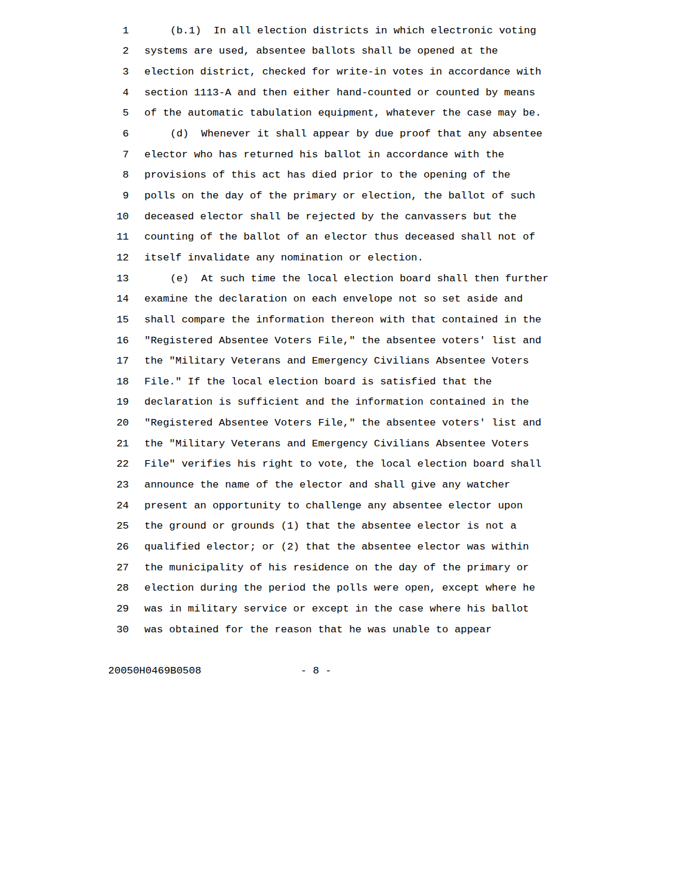(b.1) In all election districts in which electronic voting
systems are used, absentee ballots shall be opened at the
election district, checked for write-in votes in accordance with
section 1113-A and then either hand-counted or counted by means
of the automatic tabulation equipment, whatever the case may be.
(d) Whenever it shall appear by due proof that any absentee
elector who has returned his ballot in accordance with the
provisions of this act has died prior to the opening of the
polls on the day of the primary or election, the ballot of such
deceased elector shall be rejected by the canvassers but the
counting of the ballot of an elector thus deceased shall not of
itself invalidate any nomination or election.
(e) At such time the local election board shall then further
examine the declaration on each envelope not so set aside and
shall compare the information thereon with that contained in the
"Registered Absentee Voters File," the absentee voters' list and
the "Military Veterans and Emergency Civilians Absentee Voters
File." If the local election board is satisfied that the
declaration is sufficient and the information contained in the
"Registered Absentee Voters File," the absentee voters' list and
the "Military Veterans and Emergency Civilians Absentee Voters
File" verifies his right to vote, the local election board shall
announce the name of the elector and shall give any watcher
present an opportunity to challenge any absentee elector upon
the ground or grounds (1) that the absentee elector is not a
qualified elector; or (2) that the absentee elector was within
the municipality of his residence on the day of the primary or
election during the period the polls were open, except where he
was in military service or except in the case where his ballot
was obtained for the reason that he was unable to appear
20050H0469B0508 - 8 -